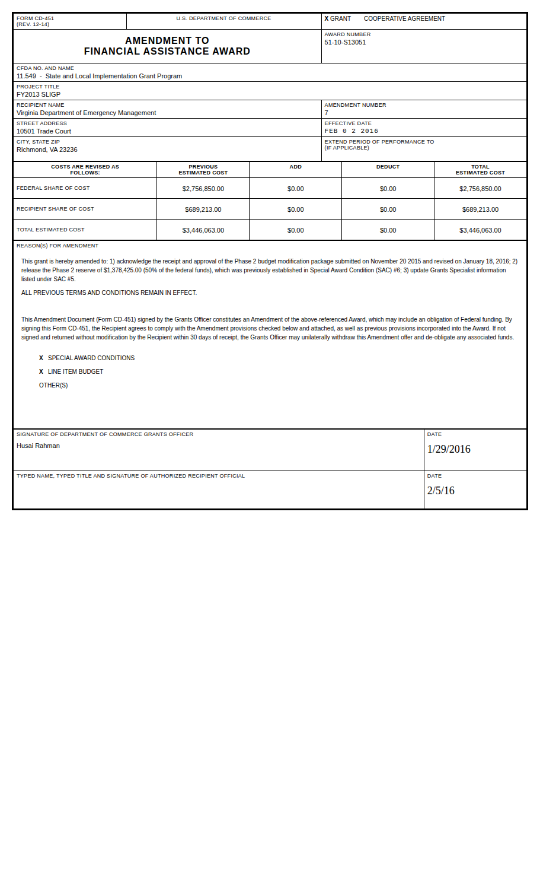| Form CD-451 (Rev. 12-14) | U.S. Department of Commerce | X GRANT COOPERATIVE AGREEMENT |
| AMENDMENT TO FINANCIAL ASSISTANCE AWARD | Award Number 51-10-S13051 |
| CFDA No. and Name 11.549 - State and Local Implementation Grant Program |
| Project Title FY2013 SLIGP |
| Recipient Name Virginia Department of Emergency Management | Amendment Number 7 |
| Street Address 10501 Trade Court | Effective Date FEB 0 2 2016 |
| City, State Zip Richmond, VA 23236 | Extend Period of Performance To (If Applicable) |
| Costs are Revised as Follows: | Previous Estimated Cost | Add | Deduct | Total Estimated Cost |
| --- | --- | --- | --- | --- |
| Federal Share of Cost | $2,756,850.00 | $0.00 | $0.00 | $2,756,850.00 |
| Recipient Share of Cost | $689,213.00 | $0.00 | $0.00 | $689,213.00 |
| Total Estimated Cost | $3,446,063.00 | $0.00 | $0.00 | $3,446,063.00 |
| Reason(s) for Amendment This grant is hereby amended to: 1) acknowledge the receipt and approval of the Phase 2 budget modification package submitted on November 20 2015 and revised on January 18, 2016; 2) release the Phase 2 reserve of $1,378,425.00 (50% of the federal funds), which was previously established in Special Award Condition (SAC) #6; 3) update Grants Specialist information listed under SAC #5. ALL PREVIOUS TERMS AND CONDITIONS REMAIN IN EFFECT. This Amendment Document (Form CD-451) signed by the Grants Officer constitutes an Amendment of the above-referenced Award, which may include an obligation of Federal funding. By signing this Form CD-451, the Recipient agrees to comply with the Amendment provisions checked below and attached, as well as previous provisions incorporated into the Award. If not signed and returned without modification by the Recipient within 30 days of receipt, the Grants Officer may unilaterally withdraw this Amendment offer and de-obligate any associated funds. X SPECIAL AWARD CONDITIONS X LINE ITEM BUDGET OTHER(S) |
| Signature of Department of Commerce Grants Officer Husai Rahman | Date 1/29/2016 |
| Typed Name, Typed Title and Signature of Authorized Recipient Official | Date 2/5/16 |